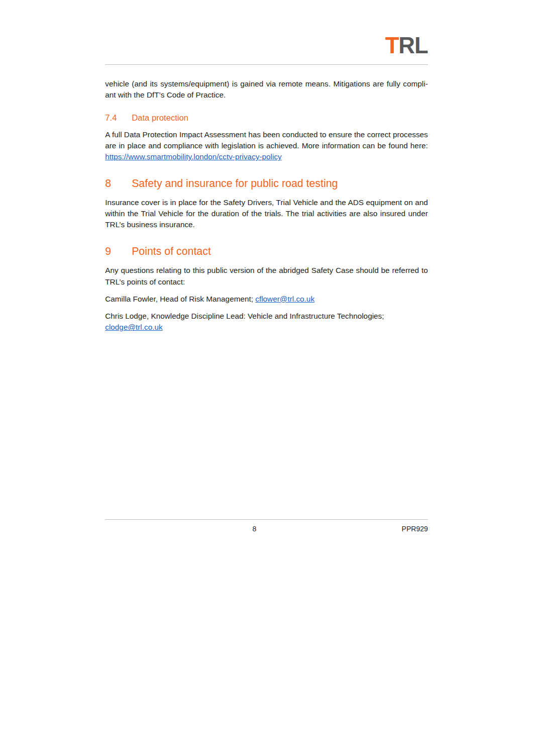TRL
vehicle (and its systems/equipment) is gained via remote means. Mitigations are fully compliant with the DfT’s Code of Practice.
7.4 Data protection
A full Data Protection Impact Assessment has been conducted to ensure the correct processes are in place and compliance with legislation is achieved. More information can be found here: https://www.smartmobility.london/cctv-privacy-policy
8 Safety and insurance for public road testing
Insurance cover is in place for the Safety Drivers, Trial Vehicle and the ADS equipment on and within the Trial Vehicle for the duration of the trials. The trial activities are also insured under TRL’s business insurance.
9 Points of contact
Any questions relating to this public version of the abridged Safety Case should be referred to TRL’s points of contact:
Camilla Fowler, Head of Risk Management; cflower@trl.co.uk
Chris Lodge, Knowledge Discipline Lead: Vehicle and Infrastructure Technologies;
clodge@trl.co.uk
8
PPR929